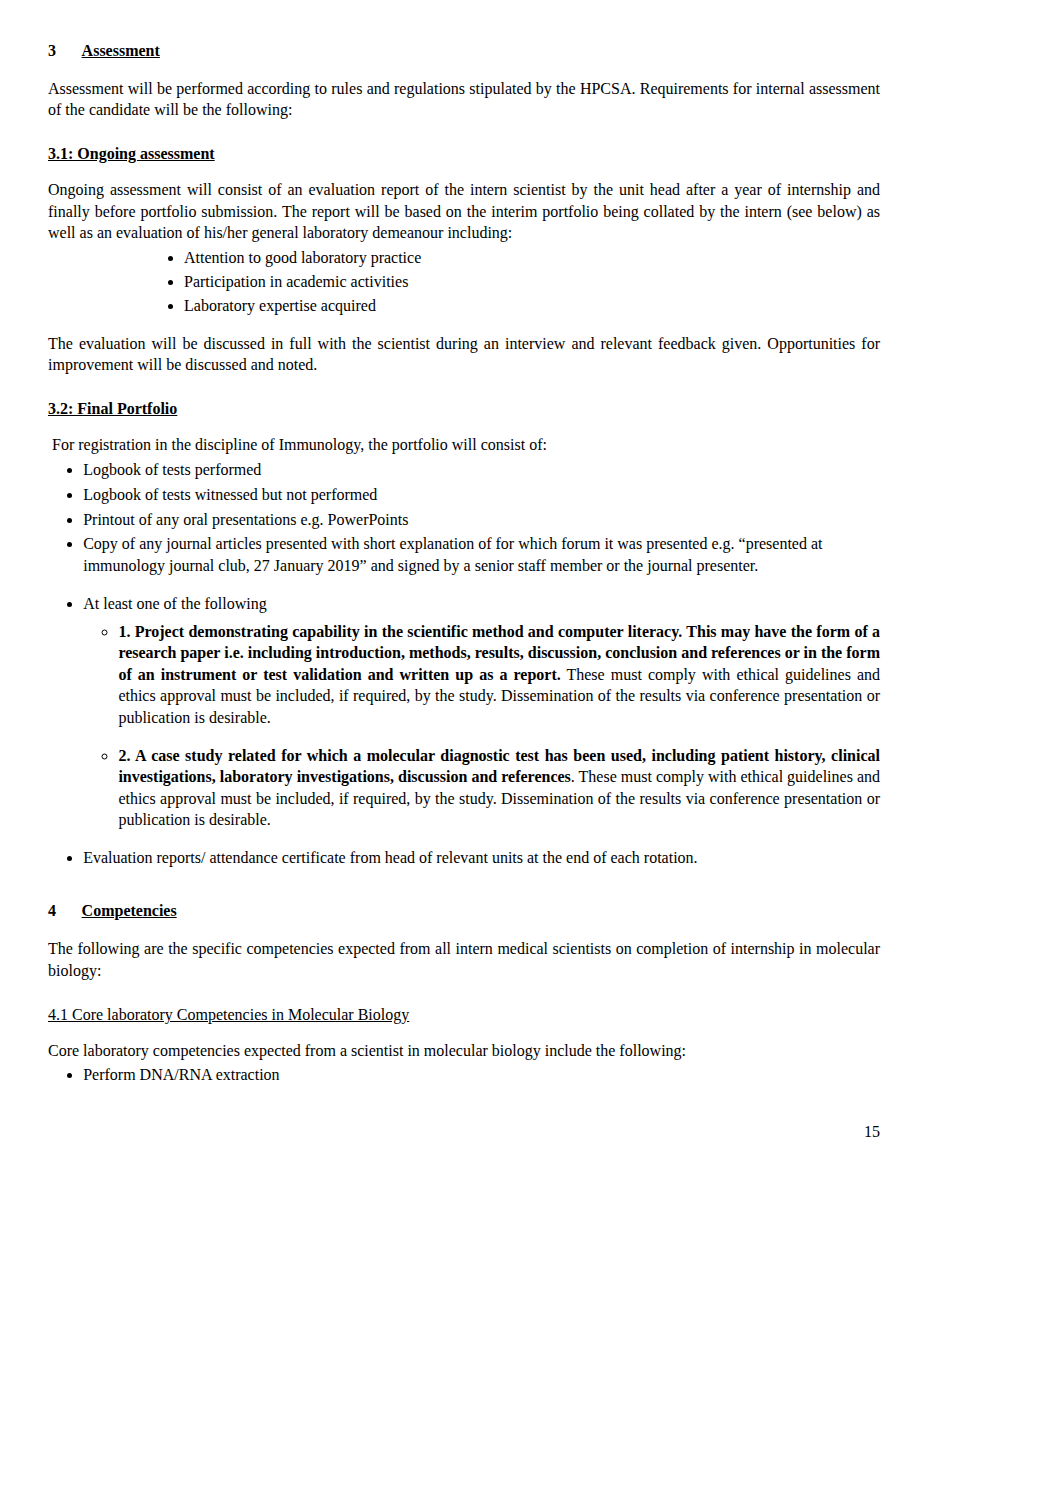3 Assessment
Assessment will be performed according to rules and regulations stipulated by the HPCSA. Requirements for internal assessment of the candidate will be the following:
3.1: Ongoing assessment
Ongoing assessment will consist of an evaluation report of the intern scientist by the unit head after a year of internship and finally before portfolio submission. The report will be based on the interim portfolio being collated by the intern (see below) as well as an evaluation of his/her general laboratory demeanour including:
Attention to good laboratory practice
Participation in academic activities
Laboratory expertise acquired
The evaluation will be discussed in full with the scientist during an interview and relevant feedback given. Opportunities for improvement will be discussed and noted.
3.2: Final Portfolio
For registration in the discipline of Immunology, the portfolio will consist of:
Logbook of tests performed
Logbook of tests witnessed but not performed
Printout of any oral presentations e.g. PowerPoints
Copy of any journal articles presented with short explanation of for which forum it was presented e.g. “presented at immunology journal club, 27 January 2019” and signed by a senior staff member or the journal presenter.
At least one of the following
1. Project demonstrating capability in the scientific method and computer literacy. This may have the form of a research paper i.e. including introduction, methods, results, discussion, conclusion and references or in the form of an instrument or test validation and written up as a report. These must comply with ethical guidelines and ethics approval must be included, if required, by the study. Dissemination of the results via conference presentation or publication is desirable.
2. A case study related for which a molecular diagnostic test has been used, including patient history, clinical investigations, laboratory investigations, discussion and references. These must comply with ethical guidelines and ethics approval must be included, if required, by the study. Dissemination of the results via conference presentation or publication is desirable.
Evaluation reports/ attendance certificate from head of relevant units at the end of each rotation.
4 Competencies
The following are the specific competencies expected from all intern medical scientists on completion of internship in molecular biology:
4.1 Core laboratory Competencies in Molecular Biology
Core laboratory competencies expected from a scientist in molecular biology include the following:
Perform DNA/RNA extraction
15